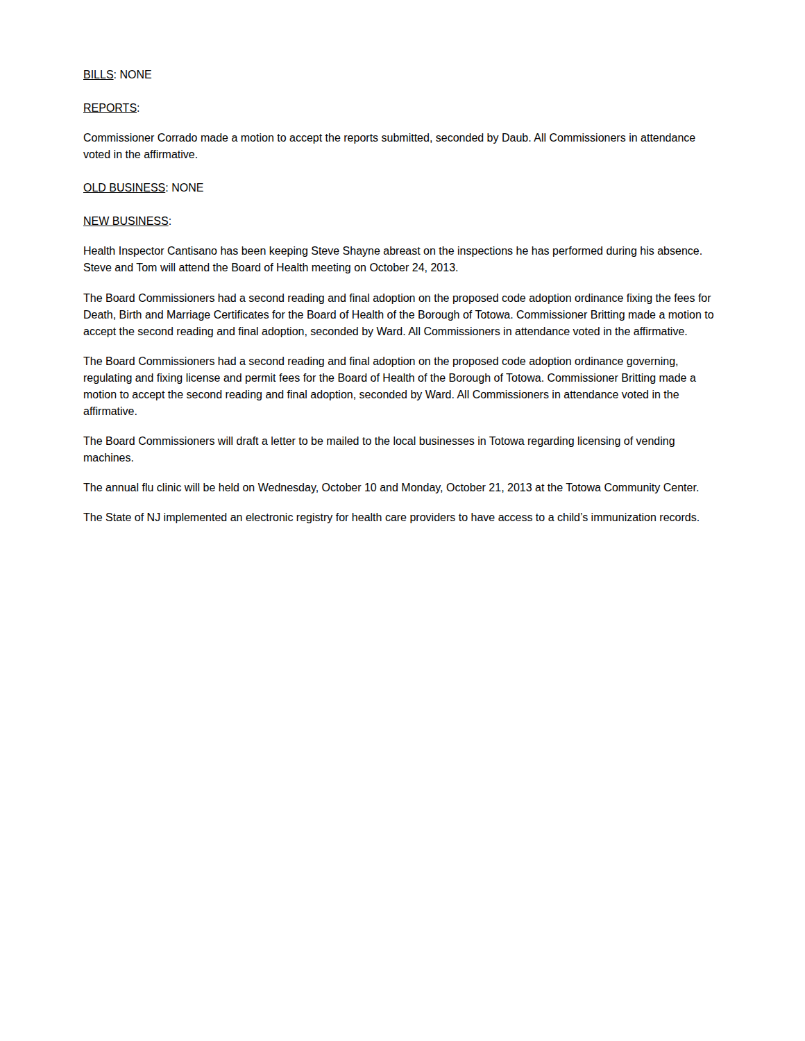BILLS
: NONE
REPORTS
:
Commissioner Corrado made a motion to accept the reports submitted, seconded by Daub. All Commissioners in attendance voted in the affirmative.
OLD BUSINESS
: NONE
NEW BUSINESS
:
Health Inspector Cantisano has been keeping Steve Shayne abreast on the inspections he has performed during his absence. Steve and Tom will attend the Board of Health meeting on October 24, 2013.
The Board Commissioners had a second reading and final adoption on the proposed code adoption ordinance fixing the fees for Death, Birth and Marriage Certificates for the Board of Health of the Borough of Totowa. Commissioner Britting made a motion to accept the second reading and final adoption, seconded by Ward. All Commissioners in attendance voted in the affirmative.
The Board Commissioners had a second reading and final adoption on the proposed code adoption ordinance governing, regulating and fixing license and permit fees for the Board of Health of the Borough of Totowa. Commissioner Britting made a motion to accept the second reading and final adoption, seconded by Ward. All Commissioners in attendance voted in the affirmative.
The Board Commissioners will draft a letter to be mailed to the local businesses in Totowa regarding licensing of vending machines.
The annual flu clinic will be held on Wednesday, October 10 and Monday, October 21, 2013 at the Totowa Community Center.
The State of NJ implemented an electronic registry for health care providers to have access to a child’s immunization records.